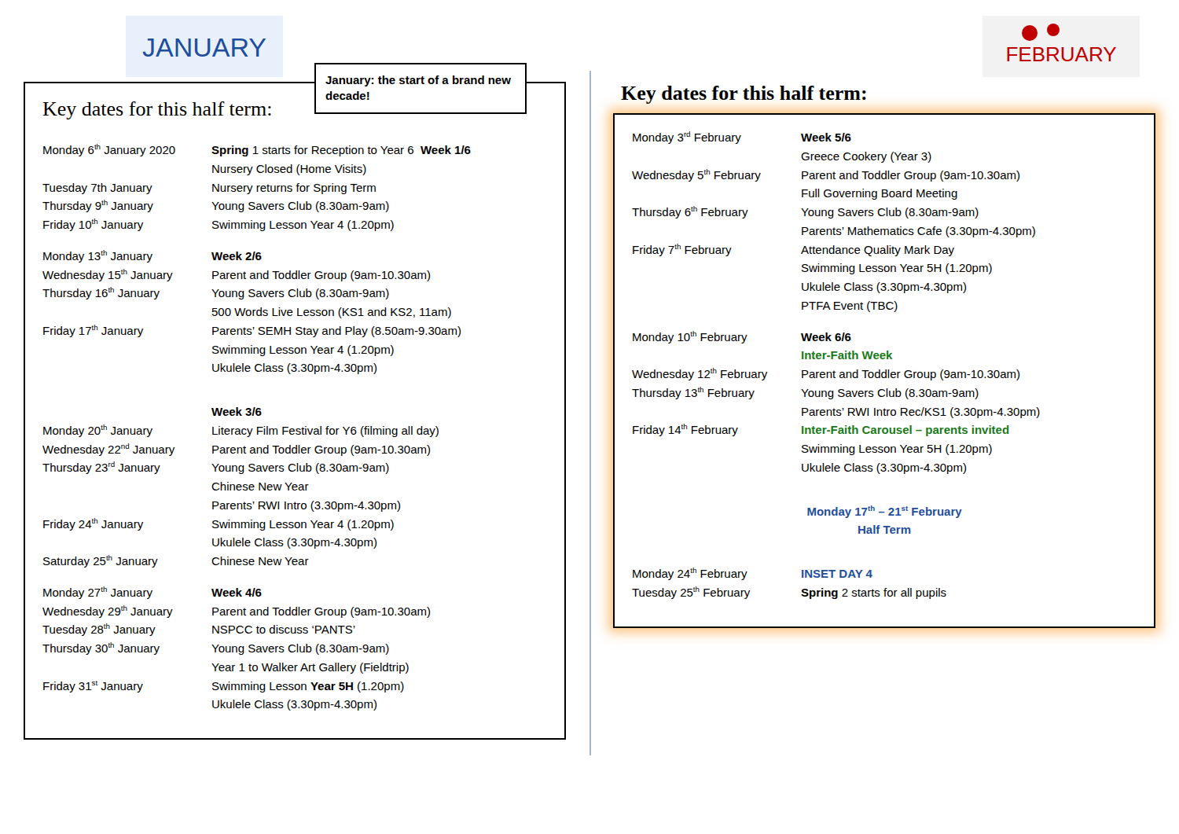January: the start of a brand new decade!
Key dates for this half term:
| Monday 6 th January 2020 | Spring 1 starts for Reception to Year 6 Week 1/6 |
| | Nursery Closed (Home Visits) |
| Tuesday 7th January | Nursery returns for Spring Term |
| Thursday 9 th January | Young Savers Club (8.30am-9am) |
| Friday 10 th January | Swimming Lesson Year 4 (1.20pm) |
| Monday 13 th January | Week 2/6 |
| Wednesday 15 th January | Parent and Toddler Group (9am-10.30am) |
| Thursday 16 th January | Young Savers Club (8.30am-9am) |
| | 500 Words Live Lesson (KS1 and KS2, 11am) |
| Friday 17 th January | Parents’ SEMH Stay and Play (8.50am-9.30am) |
| | Swimming Lesson Year 4 (1.20pm) |
| | Ukulele Class (3.30pm-4.30pm) |
| | Week 3/6 |
| Monday 20 th January | Literacy Film Festival for Y6 (filming all day) |
| Wednesday 22 nd January | Parent and Toddler Group (9am-10.30am) |
| Thursday 23 rd January | Young Savers Club (8.30am-9am) |
| | Chinese New Year |
| | Parents’ RWI Intro (3.30pm-4.30pm) |
| Friday 24 th January | Swimming Lesson Year 4 (1.20pm) |
| | Ukulele Class (3.30pm-4.30pm) |
| Saturday 25 th January | Chinese New Year |
| Monday 27 th January | Week 4/6 |
| Wednesday 29 th January | Parent and Toddler Group (9am-10.30am) |
| Tuesday 28 th January | NSPCC to discuss ‘PANTS’ |
| Thursday 30 th January | Young Savers Club (8.30am-9am) |
| | Year 1 to Walker Art Gallery (Fieldtrip) |
| Friday 31 st January | Swimming Lesson Year 5H (1.20pm) |
| | Ukulele Class (3.30pm-4.30pm) |
Key dates for this half term:
| Monday 3 rd February | Week 5/6 |
| | Greece Cookery (Year 3) |
| Wednesday 5 th February | Parent and Toddler Group (9am-10.30am) |
| | Full Governing Board Meeting |
| Thursday 6 th February | Young Savers Club (8.30am-9am) |
| | Parents’ Mathematics Cafe (3.30pm-4.30pm) |
| Friday 7 th February | Attendance Quality Mark Day |
| | Swimming Lesson Year 5H (1.20pm) |
| | Ukulele Class (3.30pm-4.30pm) |
| | PTFA Event (TBC) |
| Monday 10 th February | Week 6/6 |
| | Inter-Faith Week |
| Wednesday 12 th February | Parent and Toddler Group (9am-10.30am) |
| Thursday 13 th February | Young Savers Club (8.30am-9am) |
| | Parents’ RWI Intro Rec/KS1 (3.30pm-4.30pm) |
| Friday 14 th February | Inter-Faith Carousel – parents invited |
| | Swimming Lesson Year 5H (1.20pm) |
| | Ukulele Class (3.30pm-4.30pm) |
| Monday 17 th – 21 st February |
| Half Term |
| Monday 24 th February | INSET DAY 4 |
| Tuesday 25 th February | Spring 2 starts for all pupils |